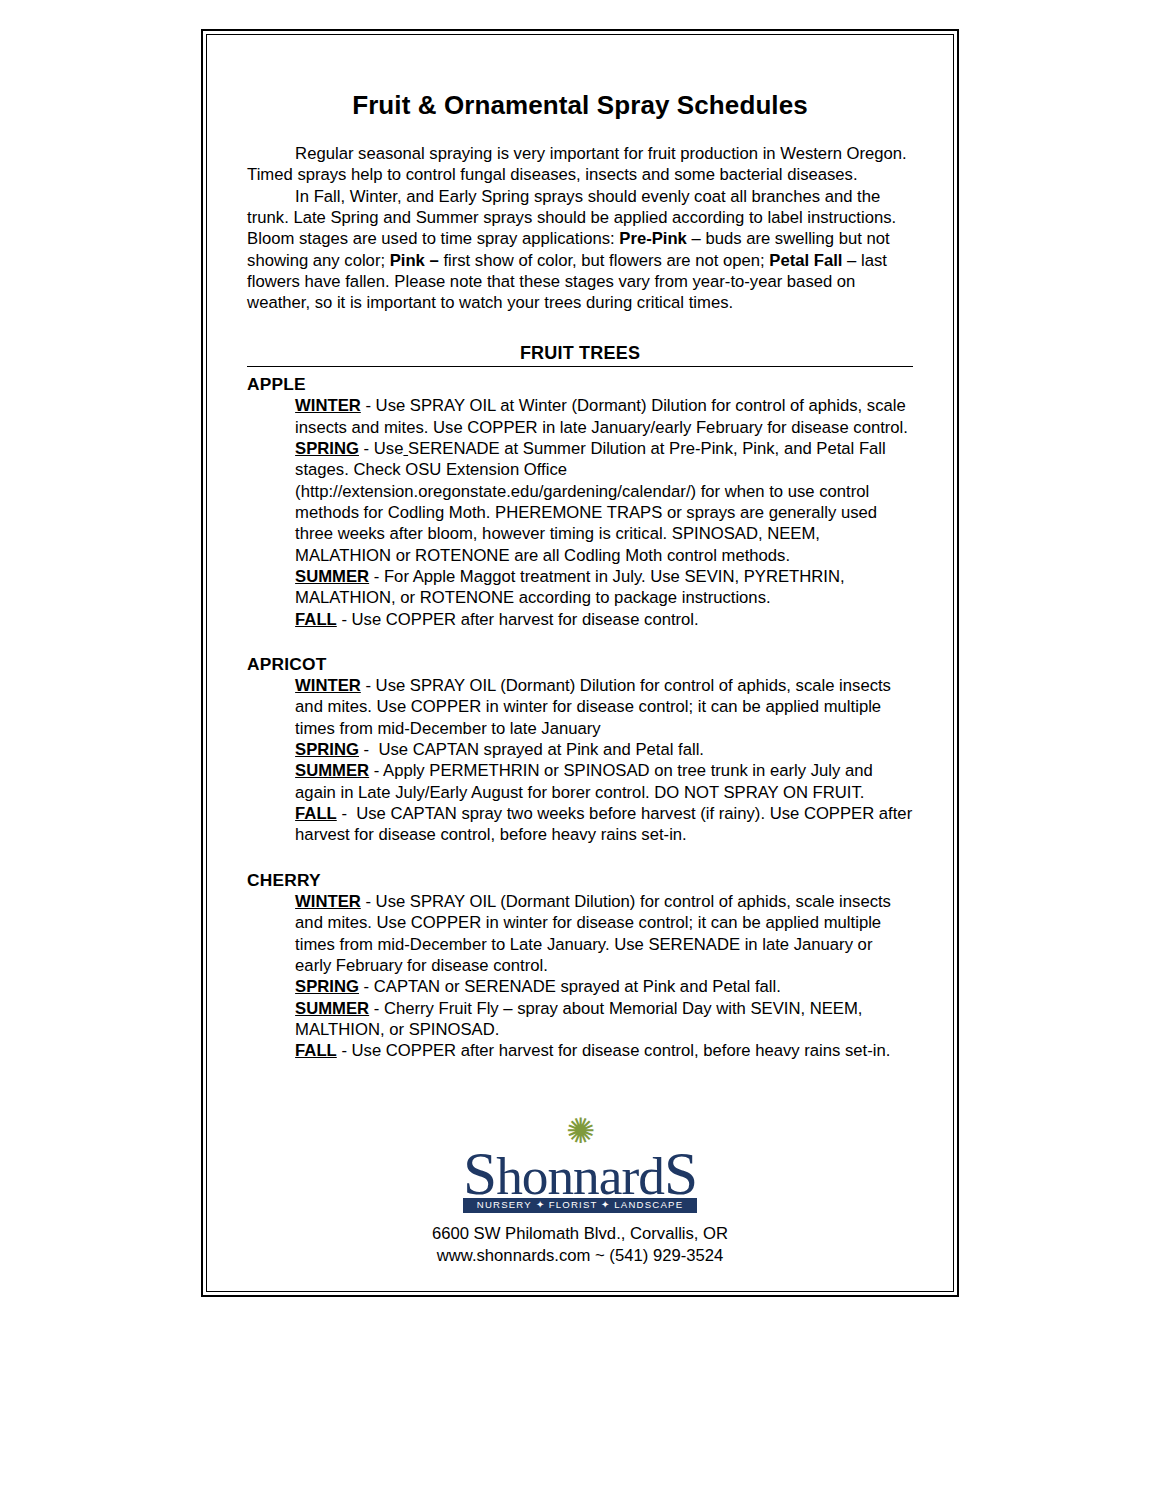Fruit & Ornamental Spray Schedules
Regular seasonal spraying is very important for fruit production in Western Oregon. Timed sprays help to control fungal diseases, insects and some bacterial diseases.
In Fall, Winter, and Early Spring sprays should evenly coat all branches and the trunk. Late Spring and Summer sprays should be applied according to label instructions. Bloom stages are used to time spray applications: Pre-Pink – buds are swelling but not showing any color; Pink – first show of color, but flowers are not open; Petal Fall – last flowers have fallen. Please note that these stages vary from year-to-year based on weather, so it is important to watch your trees during critical times.
FRUIT TREES
APPLE
WINTER - Use SPRAY OIL at Winter (Dormant) Dilution for control of aphids, scale insects and mites. Use COPPER in late January/early February for disease control.
SPRING - Use SERENADE at Summer Dilution at Pre-Pink, Pink, and Petal Fall stages. Check OSU Extension Office (http://extension.oregonstate.edu/gardening/calendar/) for when to use control methods for Codling Moth. PHEREMONE TRAPS or sprays are generally used three weeks after bloom, however timing is critical. SPINOSAD, NEEM, MALATHION or ROTENONE are all Codling Moth control methods.
SUMMER - For Apple Maggot treatment in July. Use SEVIN, PYRETHRIN, MALATHION, or ROTENONE according to package instructions.
FALL - Use COPPER after harvest for disease control.
APRICOT
WINTER - Use SPRAY OIL (Dormant) Dilution for control of aphids, scale insects and mites. Use COPPER in winter for disease control; it can be applied multiple times from mid-December to late January
SPRING - Use CAPTAN sprayed at Pink and Petal fall.
SUMMER - Apply PERMETHRIN or SPINOSAD on tree trunk in early July and again in Late July/Early August for borer control. DO NOT SPRAY ON FRUIT.
FALL - Use CAPTAN spray two weeks before harvest (if rainy). Use COPPER after harvest for disease control, before heavy rains set-in.
CHERRY
WINTER - Use SPRAY OIL (Dormant Dilution) for control of aphids, scale insects and mites. Use COPPER in winter for disease control; it can be applied multiple times from mid-December to Late January. Use SERENADE in late January or early February for disease control.
SPRING - CAPTAN or SERENADE sprayed at Pink and Petal fall.
SUMMER - Cherry Fruit Fly – spray about Memorial Day with SEVIN, NEEM, MALTHION, or SPINOSAD.
FALL - Use COPPER after harvest for disease control, before heavy rains set-in.
✺
ShonnardS
Nursery ✦ Florist ✦ Landscape
6600 SW Philomath Blvd., Corvallis, OR
www.shonnards.com ~ (541) 929-3524